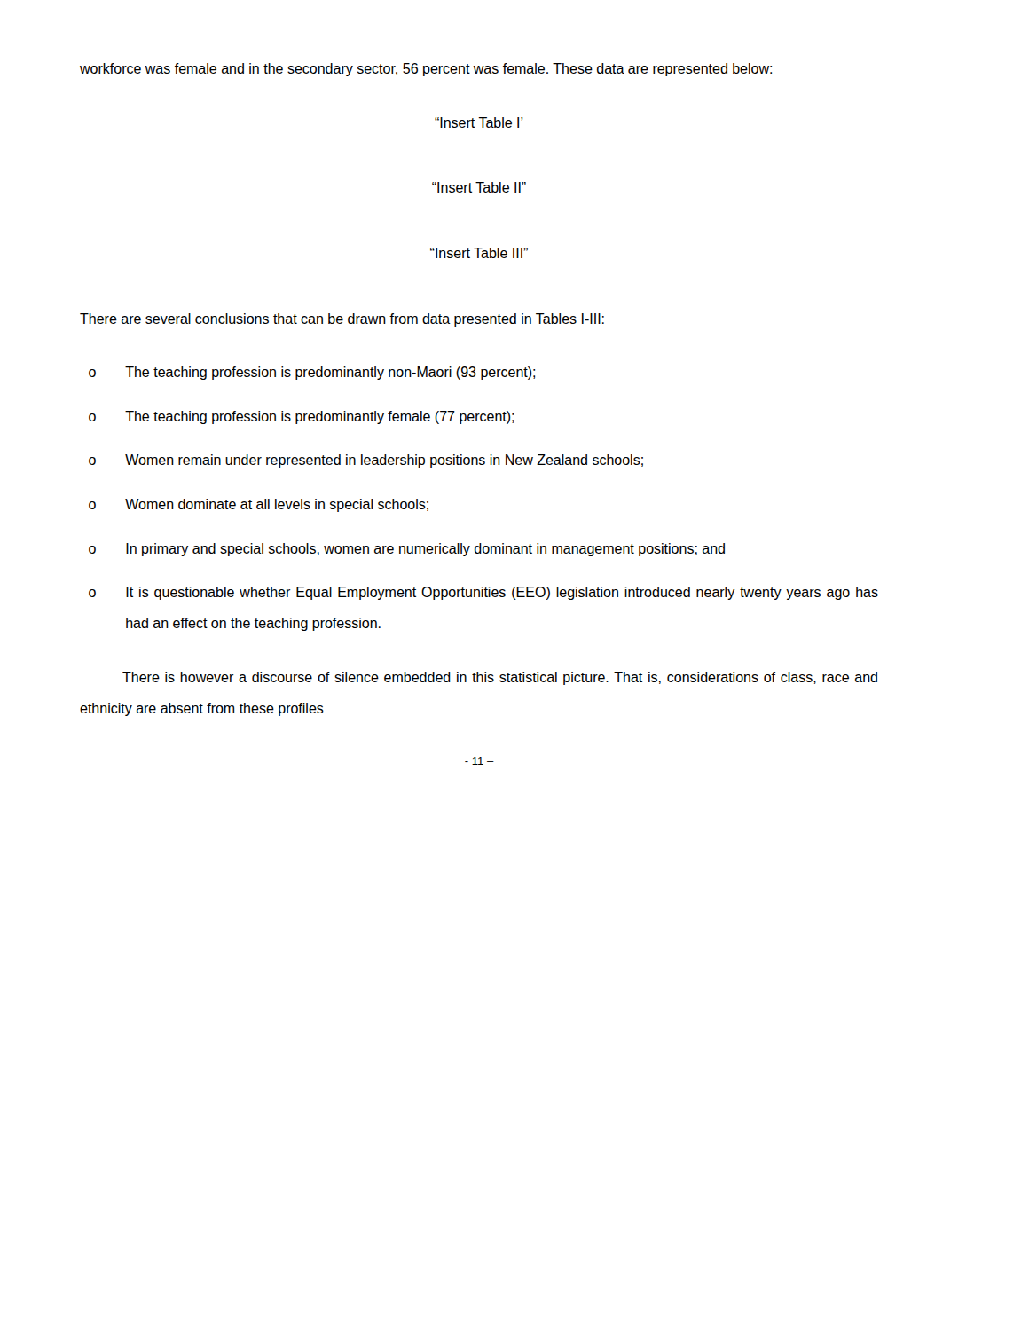workforce was female and in the secondary sector, 56 percent was female. These data are represented below:
“Insert Table I’
“Insert Table II”
“Insert Table III”
There are several conclusions that can be drawn from data presented in Tables I-III:
The teaching profession is predominantly non-Maori (93 percent);
The teaching profession is predominantly female (77 percent);
Women remain under represented in leadership positions in New Zealand schools;
Women dominate at all levels in special schools;
In primary and special schools, women are numerically dominant in management positions; and
It is questionable whether Equal Employment Opportunities (EEO) legislation introduced nearly twenty years ago has had an effect on the teaching profession.
There is however a discourse of silence embedded in this statistical picture. That is, considerations of class, race and ethnicity are absent from these profiles
- 11 –